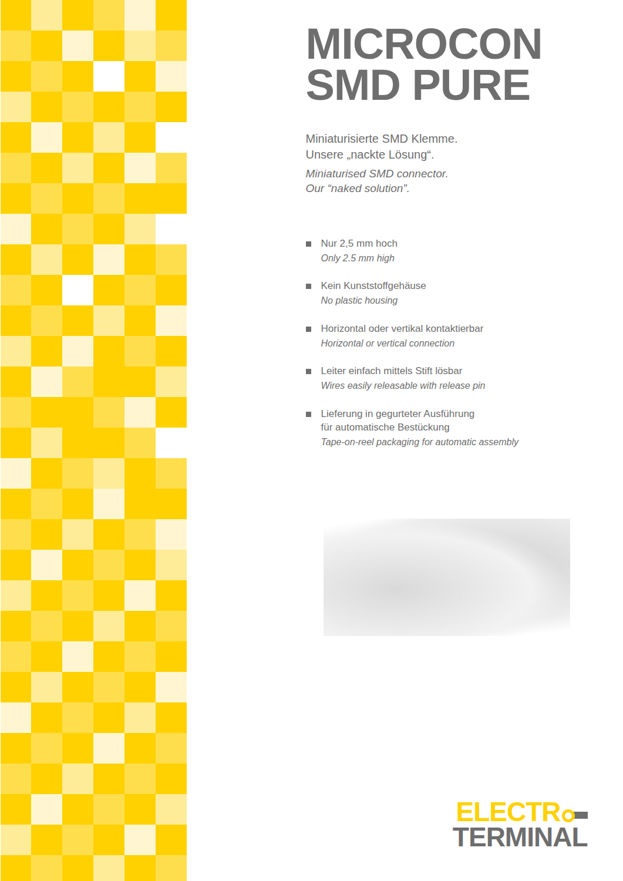Microcon
SMD Pure
Miniaturisierte SMD Klemme.
Unsere „nackte Lösung“.
Miniaturised SMD connector.
Our “naked solution”.
Nur 2,5 mm hoch Only 2.5 mm high
Kein Kunststoffgehäuse No plastic housing
Horizontal oder vertikal kontaktierbar Horizontal or vertical connection
Leiter einfach mittels Stift lösbar Wires easily releasable with release pin
Lieferung in gegurteter Ausführung
für automatische Bestückung Tape-on-reel packaging for automatic assembly
ELECTR TERMINAL